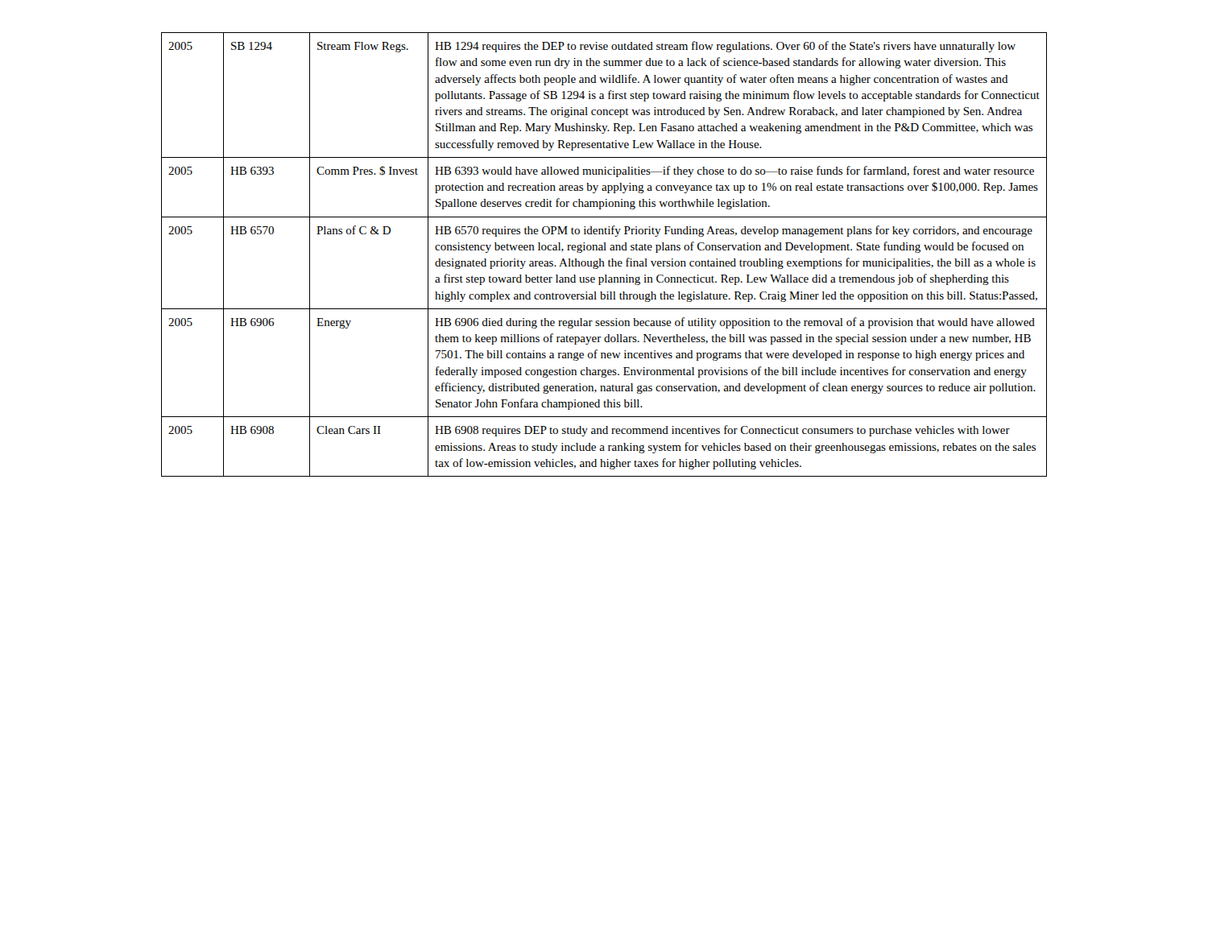| 2005 | SB 1294 | Stream Flow Regs. | HB 1294 requires the DEP to revise outdated stream flow regulations. Over 60 of the State's rivers have unnaturally low flow and some even run dry in the summer due to a lack of science-based standards for allowing water diversion. This adversely affects both people and wildlife. A lower quantity of water often means a higher concentration of wastes and pollutants. Passage of SB 1294 is a first step toward raising the minimum flow levels to acceptable standards for Connecticut rivers and streams. The original concept was introduced by Sen. Andrew Roraback, and later championed by Sen. Andrea Stillman and Rep. Mary Mushinsky. Rep. Len Fasano attached a weakening amendment in the P&D Committee, which was successfully removed by Representative Lew Wallace in the House. |
| 2005 | HB 6393 | Comm Pres. $ Invest | HB 6393 would have allowed municipalities—if they chose to do so—to raise funds for farmland, forest and water resource protection and recreation areas by applying a conveyance tax up to 1% on real estate transactions over $100,000. Rep. James Spallone deserves credit for championing this worthwhile legislation. |
| 2005 | HB 6570 | Plans of C & D | HB 6570 requires the OPM to identify Priority Funding Areas, develop management plans for key corridors, and encourage consistency between local, regional and state plans of Conservation and Development. State funding would be focused on designated priority areas. Although the final version contained troubling exemptions for municipalities, the bill as a whole is a first step toward better land use planning in Connecticut. Rep. Lew Wallace did a tremendous job of shepherding this highly complex and controversial bill through the legislature. Rep. Craig Miner led the opposition on this bill. Status:Passed, |
| 2005 | HB 6906 | Energy | HB 6906 died during the regular session because of utility opposition to the removal of a provision that would have allowed them to keep millions of ratepayer dollars. Nevertheless, the bill was passed in the special session under a new number, HB 7501. The bill contains a range of new incentives and programs that were developed in response to high energy prices and federally imposed congestion charges. Environmental provisions of the bill include incentives for conservation and energy efficiency, distributed generation, natural gas conservation, and development of clean energy sources to reduce air pollution. Senator John Fonfara championed this bill. |
| 2005 | HB 6908 | Clean Cars II | HB 6908 requires DEP to study and recommend incentives for Connecticut consumers to purchase vehicles with lower emissions. Areas to study include a ranking system for vehicles based on their greenhousegas emissions, rebates on the sales tax of low-emission vehicles, and higher taxes for higher polluting vehicles. |